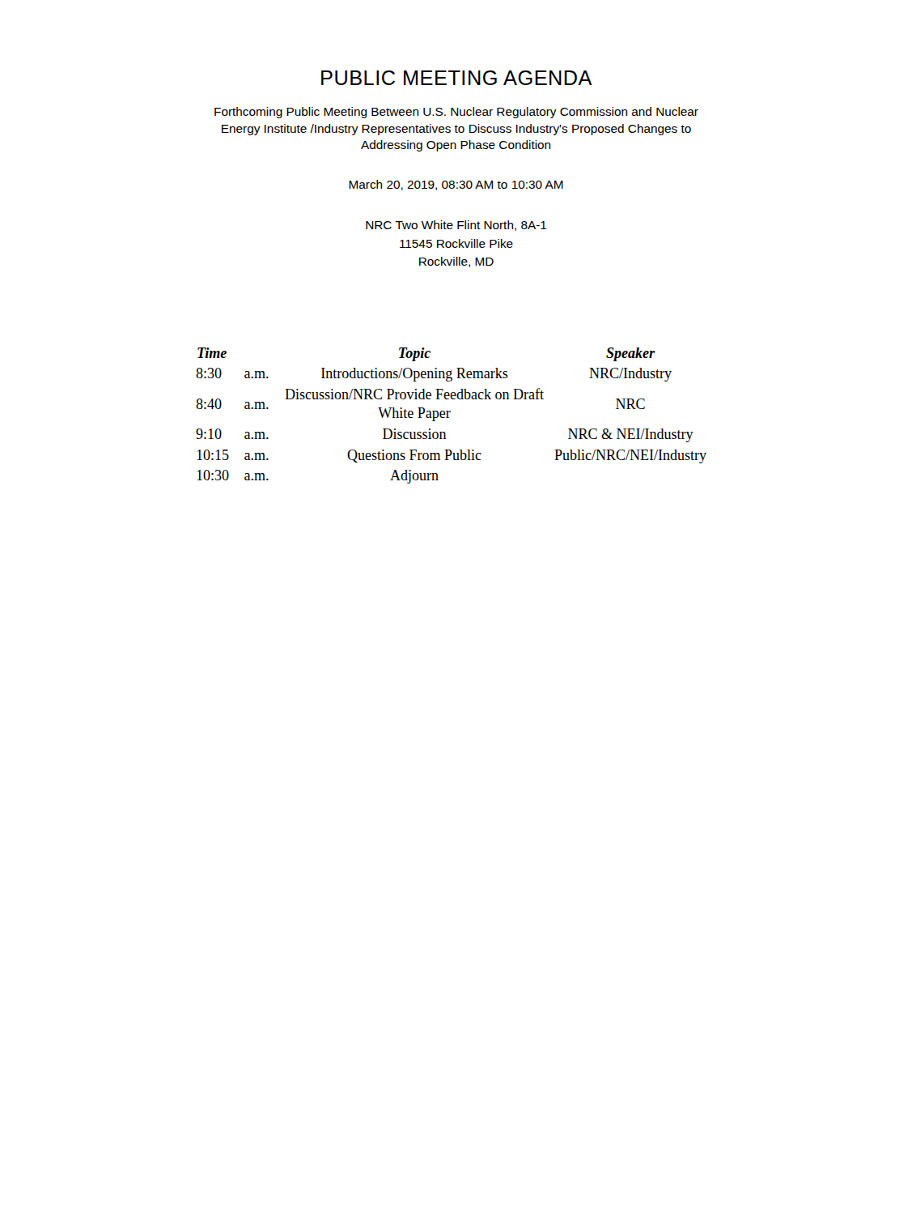PUBLIC MEETING AGENDA
Forthcoming Public Meeting Between U.S. Nuclear Regulatory Commission and Nuclear Energy Institute /Industry Representatives to Discuss Industry's Proposed Changes to Addressing Open Phase Condition
March 20, 2019, 08:30 AM to 10:30 AM
NRC Two White Flint North, 8A-1
11545 Rockville Pike
Rockville, MD
| Time | Topic | Speaker |
| --- | --- | --- |
| 8:30 a.m. | Introductions/Opening Remarks | NRC/Industry |
| 8:40 a.m. | Discussion/NRC Provide Feedback on Draft White Paper | NRC |
| 9:10 a.m. | Discussion | NRC & NEI/Industry |
| 10:15 a.m. | Questions From Public | Public/NRC/NEI/Industry |
| 10:30 a.m. | Adjourn | |